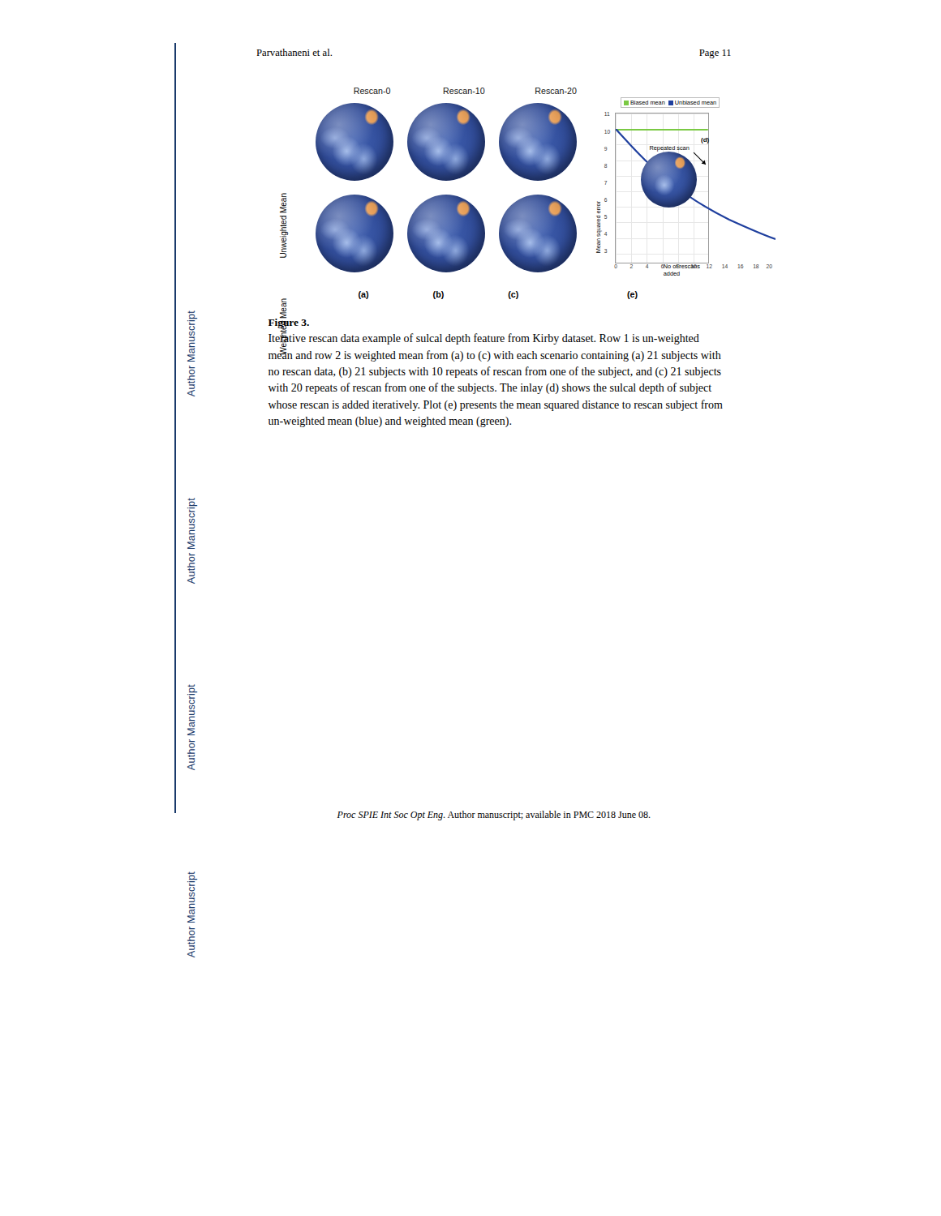Author Manuscript
Author Manuscript
Author Manuscript
Author Manuscript
Parvathaneni et al.
Page 11
Rescan-0 Rescan-10 Rescan-20
Unweighted Mean
Weighted Mean
Biased mean Unbiased mean
Mean squared error
No of rescans added
11
10
9
8
7
6
5
4
3
0
2
4
6
8
10
12
14
16
18
20
Repeated scan
(d)
(a) (b) (c) (e)
Figure 3.
Iterative rescan data example of sulcal depth feature from Kirby dataset. Row 1 is un-weighted mean and row 2 is weighted mean from (a) to (c) with each scenario containing (a) 21 subjects with no rescan data, (b) 21 subjects with 10 repeats of rescan from one of the subject, and (c) 21 subjects with 20 repeats of rescan from one of the subjects. The inlay (d) shows the sulcal depth of subject whose rescan is added iteratively. Plot (e) presents the mean squared distance to rescan subject from un-weighted mean (blue) and weighted mean (green).
Proc SPIE Int Soc Opt Eng. Author manuscript; available in PMC 2018 June 08.